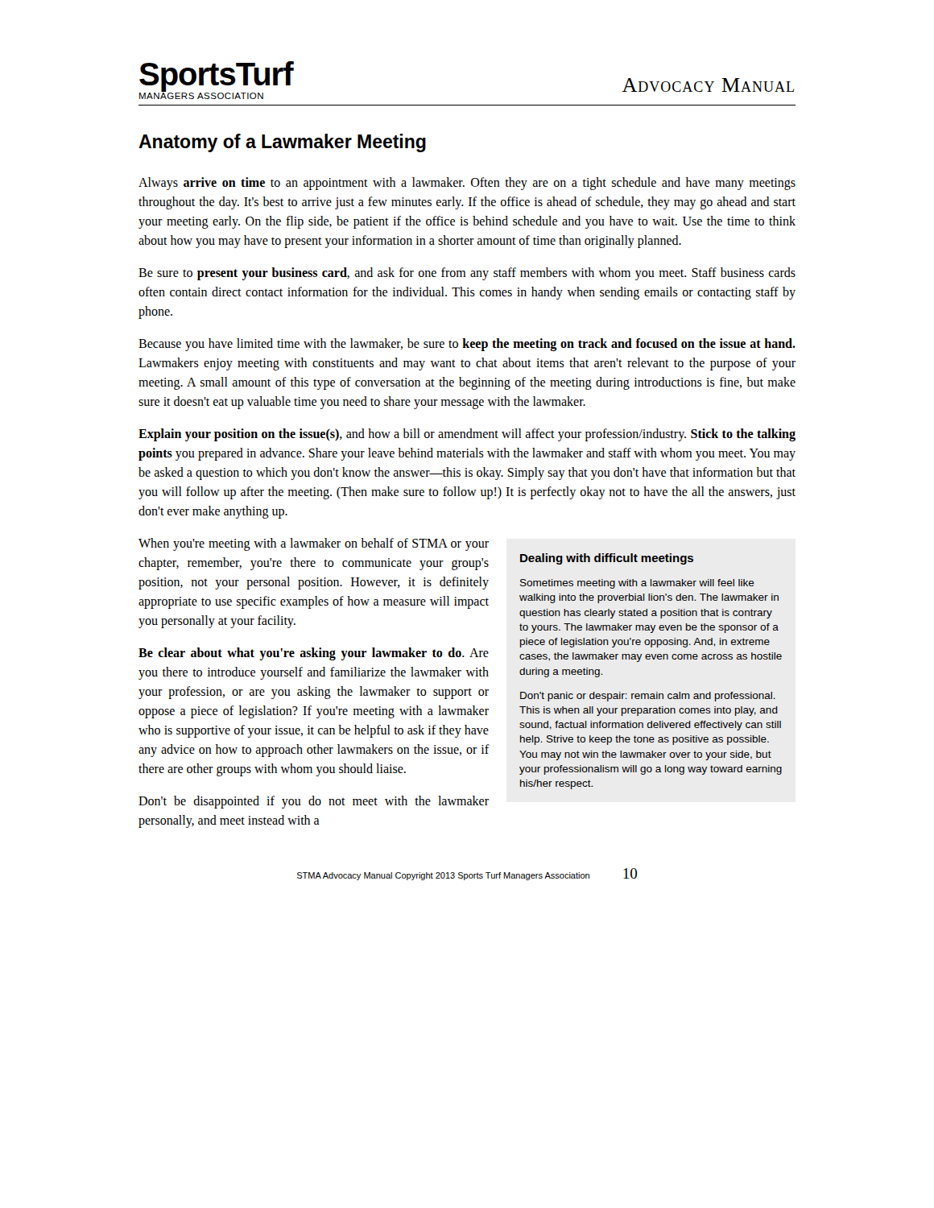SportsTurf
MANAGERS ASSOCIATION
Advocacy Manual
Anatomy of a Lawmaker Meeting
Always arrive on time to an appointment with a lawmaker. Often they are on a tight schedule and have many meetings throughout the day. It's best to arrive just a few minutes early. If the office is ahead of schedule, they may go ahead and start your meeting early. On the flip side, be patient if the office is behind schedule and you have to wait. Use the time to think about how you may have to present your information in a shorter amount of time than originally planned.
Be sure to present your business card, and ask for one from any staff members with whom you meet. Staff business cards often contain direct contact information for the individual. This comes in handy when sending emails or contacting staff by phone.
Because you have limited time with the lawmaker, be sure to keep the meeting on track and focused on the issue at hand. Lawmakers enjoy meeting with constituents and may want to chat about items that aren't relevant to the purpose of your meeting. A small amount of this type of conversation at the beginning of the meeting during introductions is fine, but make sure it doesn't eat up valuable time you need to share your message with the lawmaker.
Explain your position on the issue(s), and how a bill or amendment will affect your profession/industry. Stick to the talking points you prepared in advance. Share your leave behind materials with the lawmaker and staff with whom you meet. You may be asked a question to which you don't know the answer—this is okay. Simply say that you don't have that information but that you will follow up after the meeting. (Then make sure to follow up!) It is perfectly okay not to have the all the answers, just don't ever make anything up.
Dealing with difficult meetings
Sometimes meeting with a lawmaker will feel like walking into the proverbial lion's den. The lawmaker in question has clearly stated a position that is contrary to yours. The lawmaker may even be the sponsor of a piece of legislation you're opposing. And, in extreme cases, the lawmaker may even come across as hostile during a meeting.
Don't panic or despair: remain calm and professional. This is when all your preparation comes into play, and sound, factual information delivered effectively can still help. Strive to keep the tone as positive as possible. You may not win the lawmaker over to your side, but your professionalism will go a long way toward earning his/her respect.
When you're meeting with a lawmaker on behalf of STMA or your chapter, remember, you're there to communicate your group's position, not your personal position. However, it is definitely appropriate to use specific examples of how a measure will impact you personally at your facility.
Be clear about what you're asking your lawmaker to do. Are you there to introduce yourself and familiarize the lawmaker with your profession, or are you asking the lawmaker to support or oppose a piece of legislation? If you're meeting with a lawmaker who is supportive of your issue, it can be helpful to ask if they have any advice on how to approach other lawmakers on the issue, or if there are other groups with whom you should liaise.
Don't be disappointed if you do not meet with the lawmaker personally, and meet instead with a
STMA Advocacy Manual Copyright 2013 Sports Turf Managers Association 10